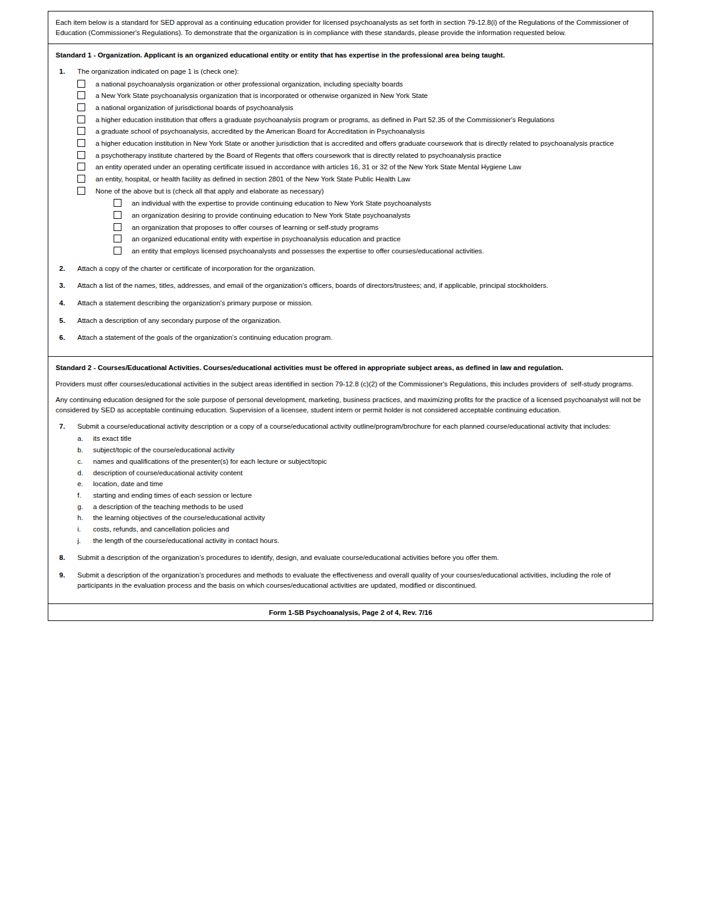Each item below is a standard for SED approval as a continuing education provider for licensed psychoanalysts as set forth in section 79-12.8(i) of the Regulations of the Commissioner of Education (Commissioner's Regulations). To demonstrate that the organization is in compliance with these standards, please provide the information requested below.
Standard 1 - Organization. Applicant is an organized educational entity or entity that has expertise in the professional area being taught.
1. The organization indicated on page 1 is (check one):
a national psychoanalysis organization or other professional organization, including specialty boards
a New York State psychoanalysis organization that is incorporated or otherwise organized in New York State
a national organization of jurisdictional boards of psychoanalysis
a higher education institution that offers a graduate psychoanalysis program or programs, as defined in Part 52.35 of the Commissioner's Regulations
a graduate school of psychoanalysis, accredited by the American Board for Accreditation in Psychoanalysis
a higher education institution in New York State or another jurisdiction that is accredited and offers graduate coursework that is directly related to psychoanalysis practice
a psychotherapy institute chartered by the Board of Regents that offers coursework that is directly related to psychoanalysis practice
an entity operated under an operating certificate issued in accordance with articles 16, 31 or 32 of the New York State Mental Hygiene Law
an entity, hospital, or health facility as defined in section 2801 of the New York State Public Health Law
None of the above but is (check all that apply and elaborate as necessary)
an individual with the expertise to provide continuing education to New York State psychoanalysts
an organization desiring to provide continuing education to New York State psychoanalysts
an organization that proposes to offer courses of learning or self-study programs
an organized educational entity with expertise in psychoanalysis education and practice
an entity that employs licensed psychoanalysts and possesses the expertise to offer courses/educational activities.
2. Attach a copy of the charter or certificate of incorporation for the organization.
3. Attach a list of the names, titles, addresses, and email of the organization's officers, boards of directors/trustees; and, if applicable, principal stockholders.
4. Attach a statement describing the organization's primary purpose or mission.
5. Attach a description of any secondary purpose of the organization.
6. Attach a statement of the goals of the organization’s continuing education program.
Standard 2 - Courses/Educational Activities. Courses/educational activities must be offered in appropriate subject areas, as defined in law and regulation.
Providers must offer courses/educational activities in the subject areas identified in section 79-12.8 (c)(2) of the Commissioner's Regulations, this includes providers of self-study programs.
Any continuing education designed for the sole purpose of personal development, marketing, business practices, and maximizing profits for the practice of a licensed psychoanalyst will not be considered by SED as acceptable continuing education. Supervision of a licensee, student intern or permit holder is not considered acceptable continuing education.
7. Submit a course/educational activity description or a copy of a course/educational activity outline/program/brochure for each planned course/educational activity that includes:
a. its exact title
b. subject/topic of the course/educational activity
c. names and qualifications of the presenter(s) for each lecture or subject/topic
d. description of course/educational activity content
e. location, date and time
f. starting and ending times of each session or lecture
g. a description of the teaching methods to be used
h. the learning objectives of the course/educational activity
i. costs, refunds, and cancellation policies and
j. the length of the course/educational activity in contact hours.
8. Submit a description of the organization’s procedures to identify, design, and evaluate course/educational activities before you offer them.
9. Submit a description of the organization’s procedures and methods to evaluate the effectiveness and overall quality of your courses/educational activities, including the role of participants in the evaluation process and the basis on which courses/educational activities are updated, modified or discontinued.
Form 1-SB Psychoanalysis, Page 2 of 4, Rev. 7/16